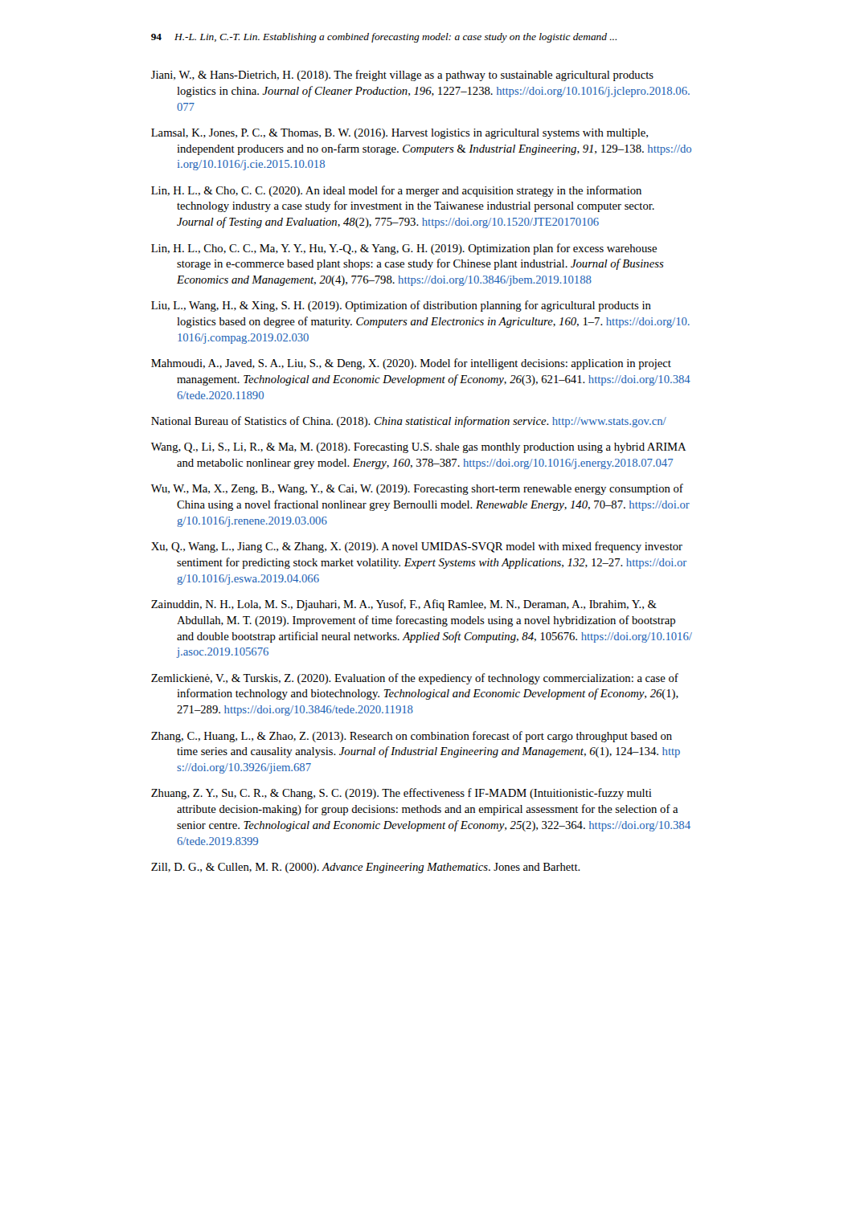94 H.-L. Lin, C.-T. Lin. Establishing a combined forecasting model: a case study on the logistic demand ...
Jiani, W., & Hans-Dietrich, H. (2018). The freight village as a pathway to sustainable agricultural products logistics in china. Journal of Cleaner Production, 196, 1227–1238. https://doi.org/10.1016/j.jclepro.2018.06.077
Lamsal, K., Jones, P. C., & Thomas, B. W. (2016). Harvest logistics in agricultural systems with multiple, independent producers and no on-farm storage. Computers & Industrial Engineering, 91, 129–138. https://doi.org/10.1016/j.cie.2015.10.018
Lin, H. L., & Cho, C. C. (2020). An ideal model for a merger and acquisition strategy in the information technology industry a case study for investment in the Taiwanese industrial personal computer sector. Journal of Testing and Evaluation, 48(2), 775–793. https://doi.org/10.1520/JTE20170106
Lin, H. L., Cho, C. C., Ma, Y. Y., Hu, Y.-Q., & Yang, G. H. (2019). Optimization plan for excess warehouse storage in e-commerce based plant shops: a case study for Chinese plant industrial. Journal of Business Economics and Management, 20(4), 776–798. https://doi.org/10.3846/jbem.2019.10188
Liu, L., Wang, H., & Xing, S. H. (2019). Optimization of distribution planning for agricultural products in logistics based on degree of maturity. Computers and Electronics in Agriculture, 160, 1–7. https://doi.org/10.1016/j.compag.2019.02.030
Mahmoudi, A., Javed, S. A., Liu, S., & Deng, X. (2020). Model for intelligent decisions: application in project management. Technological and Economic Development of Economy, 26(3), 621–641. https://doi.org/10.3846/tede.2020.11890
National Bureau of Statistics of China. (2018). China statistical information service. http://www.stats.gov.cn/
Wang, Q., Li, S., Li, R., & Ma, M. (2018). Forecasting U.S. shale gas monthly production using a hybrid ARIMA and metabolic nonlinear grey model. Energy, 160, 378–387. https://doi.org/10.1016/j.energy.2018.07.047
Wu, W., Ma, X., Zeng, B., Wang, Y., & Cai, W. (2019). Forecasting short-term renewable energy consumption of China using a novel fractional nonlinear grey Bernoulli model. Renewable Energy, 140, 70–87. https://doi.org/10.1016/j.renene.2019.03.006
Xu, Q., Wang, L., Jiang C., & Zhang, X. (2019). A novel UMIDAS-SVQR model with mixed frequency investor sentiment for predicting stock market volatility. Expert Systems with Applications, 132, 12–27. https://doi.org/10.1016/j.eswa.2019.04.066
Zainuddin, N. H., Lola, M. S., Djauhari, M. A., Yusof, F., Afiq Ramlee, M. N., Deraman, A., Ibrahim, Y., & Abdullah, M. T. (2019). Improvement of time forecasting models using a novel hybridization of bootstrap and double bootstrap artificial neural networks. Applied Soft Computing, 84, 105676. https://doi.org/10.1016/j.asoc.2019.105676
Zemlickienė, V., & Turskis, Z. (2020). Evaluation of the expediency of technology commercialization: a case of information technology and biotechnology. Technological and Economic Development of Economy, 26(1), 271–289. https://doi.org/10.3846/tede.2020.11918
Zhang, C., Huang, L., & Zhao, Z. (2013). Research on combination forecast of port cargo throughput based on time series and causality analysis. Journal of Industrial Engineering and Management, 6(1), 124–134. https://doi.org/10.3926/jiem.687
Zhuang, Z. Y., Su, C. R., & Chang, S. C. (2019). The effectiveness f IF-MADM (Intuitionistic-fuzzy multi attribute decision-making) for group decisions: methods and an empirical assessment for the selection of a senior centre. Technological and Economic Development of Economy, 25(2), 322–364. https://doi.org/10.3846/tede.2019.8399
Zill, D. G., & Cullen, M. R. (2000). Advance Engineering Mathematics. Jones and Barhett.